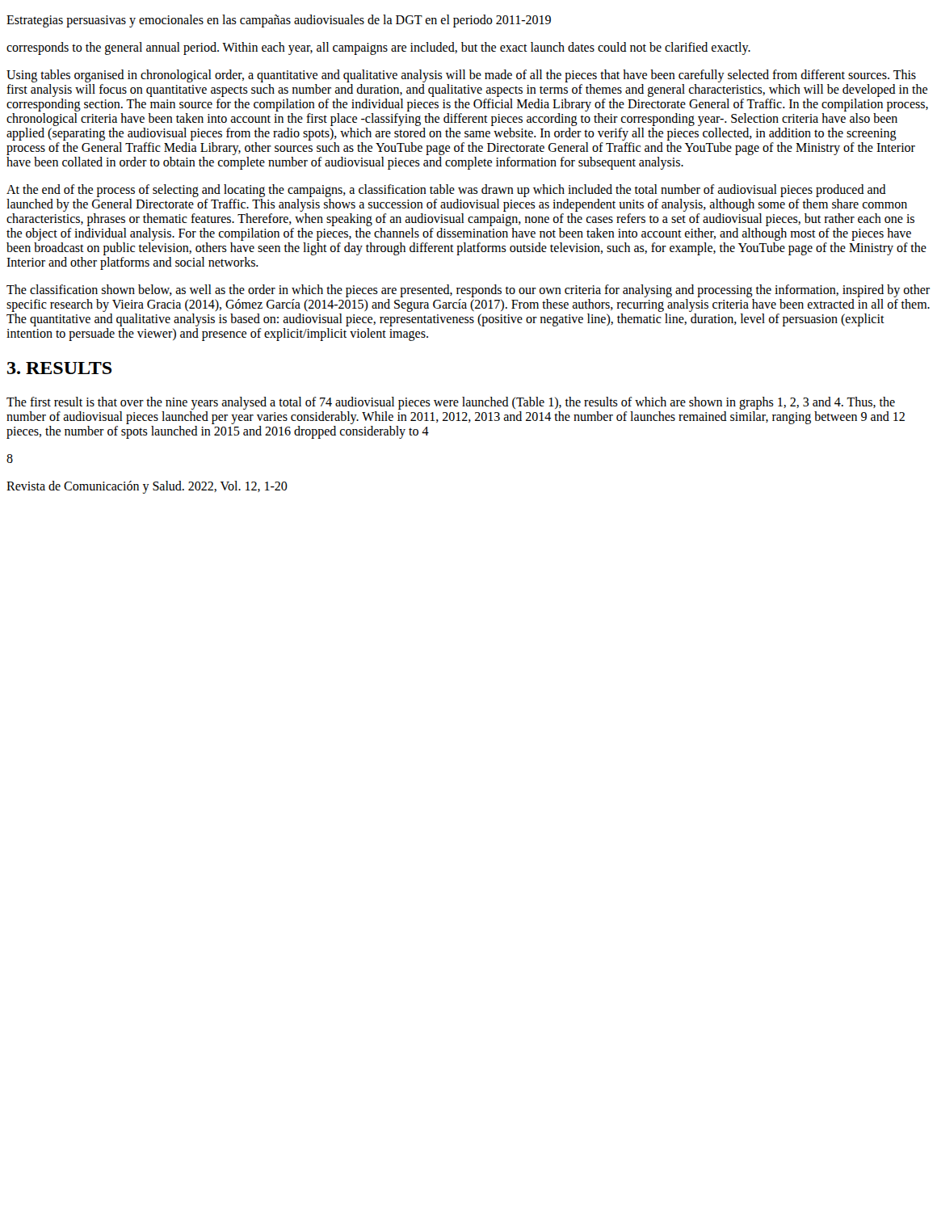Estrategias persuasivas y emocionales en las campañas audiovisuales de la DGT en el periodo 2011-2019
corresponds to the general annual period. Within each year, all campaigns are included, but the exact launch dates could not be clarified exactly.
Using tables organised in chronological order, a quantitative and qualitative analysis will be made of all the pieces that have been carefully selected from different sources. This first analysis will focus on quantitative aspects such as number and duration, and qualitative aspects in terms of themes and general characteristics, which will be developed in the corresponding section. The main source for the compilation of the individual pieces is the Official Media Library of the Directorate General of Traffic. In the compilation process, chronological criteria have been taken into account in the first place -classifying the different pieces according to their corresponding year-. Selection criteria have also been applied (separating the audiovisual pieces from the radio spots), which are stored on the same website. In order to verify all the pieces collected, in addition to the screening process of the General Traffic Media Library, other sources such as the YouTube page of the Directorate General of Traffic and the YouTube page of the Ministry of the Interior have been collated in order to obtain the complete number of audiovisual pieces and complete information for subsequent analysis.
At the end of the process of selecting and locating the campaigns, a classification table was drawn up which included the total number of audiovisual pieces produced and launched by the General Directorate of Traffic. This analysis shows a succession of audiovisual pieces as independent units of analysis, although some of them share common characteristics, phrases or thematic features. Therefore, when speaking of an audiovisual campaign, none of the cases refers to a set of audiovisual pieces, but rather each one is the object of individual analysis. For the compilation of the pieces, the channels of dissemination have not been taken into account either, and although most of the pieces have been broadcast on public television, others have seen the light of day through different platforms outside television, such as, for example, the YouTube page of the Ministry of the Interior and other platforms and social networks.
The classification shown below, as well as the order in which the pieces are presented, responds to our own criteria for analysing and processing the information, inspired by other specific research by Vieira Gracia (2014), Gómez García (2014-2015) and Segura García (2017). From these authors, recurring analysis criteria have been extracted in all of them. The quantitative and qualitative analysis is based on: audiovisual piece, representativeness (positive or negative line), thematic line, duration, level of persuasion (explicit intention to persuade the viewer) and presence of explicit/implicit violent images.
3. RESULTS
The first result is that over the nine years analysed a total of 74 audiovisual pieces were launched (Table 1), the results of which are shown in graphs 1, 2, 3 and 4. Thus, the number of audiovisual pieces launched per year varies considerably. While in 2011, 2012, 2013 and 2014 the number of launches remained similar, ranging between 9 and 12 pieces, the number of spots launched in 2015 and 2016 dropped considerably to 4
8
Revista de Comunicación y Salud. 2022, Vol. 12, 1-20